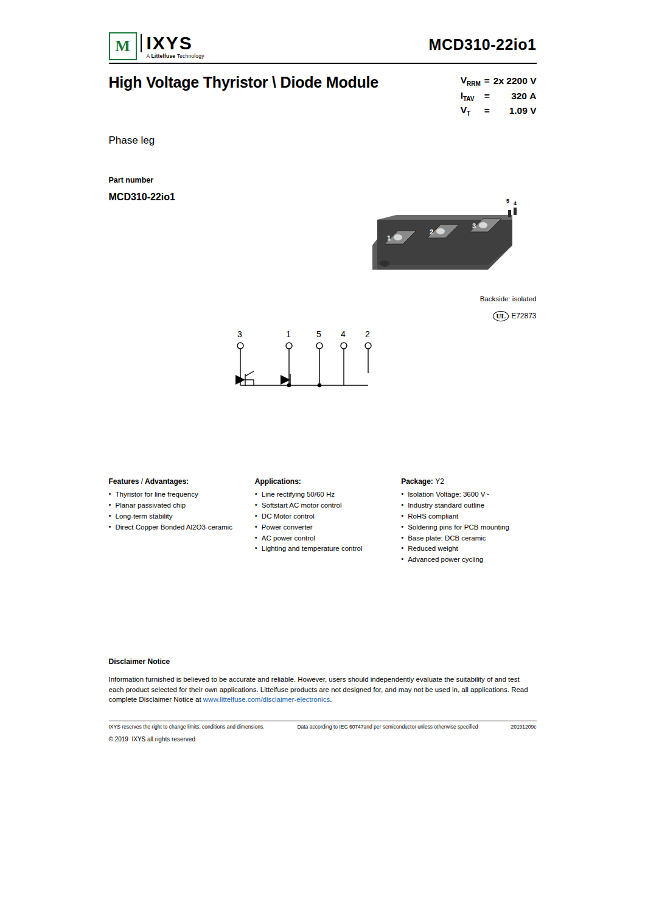M
IXYS
A Littelfuse Technology
MCD310-22io1
High Voltage Thyristor \ Diode Module
| V RRM | = | 2x 2200 V |
| I TAV | = | 320 A |
| V T | = | 1.09 V |
Phase leg
Part number
MCD310-22io1
1 2 3 4 5
Backside: isolated
UL E72873
3 1 5 4 2
Features / Advantages:
Thyristor for line frequency
Planar passivated chip
Long-term stability
Direct Copper Bonded Al2O3-ceramic
Applications:
Line rectifying 50/60 Hz
Softstart AC motor control
DC Motor control
Power converter
AC power control
Lighting and temperature control
Package: Y2
Isolation Voltage: 3600 V~
Industry standard outline
RoHS compliant
Soldering pins for PCB mounting
Base plate: DCB ceramic
Reduced weight
Advanced power cycling
Disclaimer Notice
Information furnished is believed to be accurate and reliable. However, users should independently evaluate the suitability of and test each product selected for their own applications. Littelfuse products are not designed for, and may not be used in, all applications. Read complete Disclaimer Notice at www.littelfuse.com/disclaimer-electronics.
IXYS reserves the right to change limits, conditions and dimensions.
Data according to IEC 60747and per semiconductor unless otherwise specified
20191209c
© 2019 IXYS all rights reserved